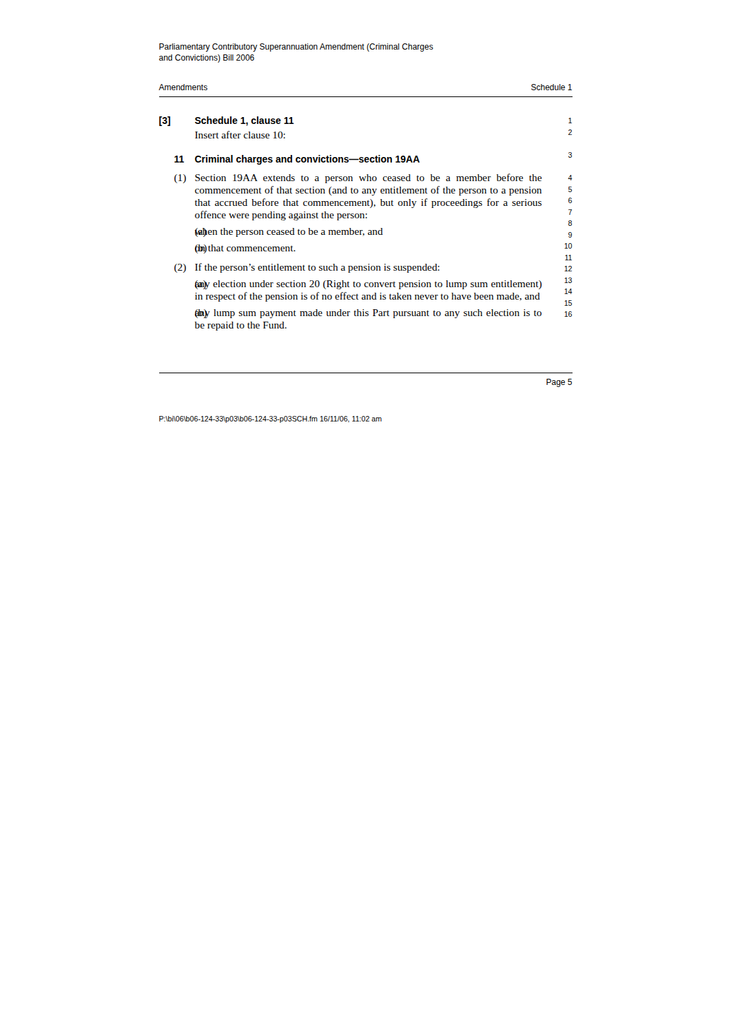Parliamentary Contributory Superannuation Amendment (Criminal Charges
and Convictions) Bill 2006
Amendments Schedule 1
1
2
3
4
5
6
7
8
9
10
11
12
13
14
15
16
[3] Schedule 1, clause 11
Insert after clause 10:
11 Criminal charges and convictions—section 19AA
(1) Section 19AA extends to a person who ceased to be a member before the commencement of that section (and to any entitlement of the person to a pension that accrued before that commencement), but only if proceedings for a serious offence were pending against the person:
(a) when the person ceased to be a member, and
(b) on that commencement.
(2) If the person’s entitlement to such a pension is suspended:
(a) any election under section 20 (Right to convert pension to lump sum entitlement) in respect of the pension is of no effect and is taken never to have been made, and
(b) any lump sum payment made under this Part pursuant to any such election is to be repaid to the Fund.
Page 5
P:\bi\06\b06-124-33\p03\b06-124-33-p03SCH.fm 16/11/06, 11:02 am